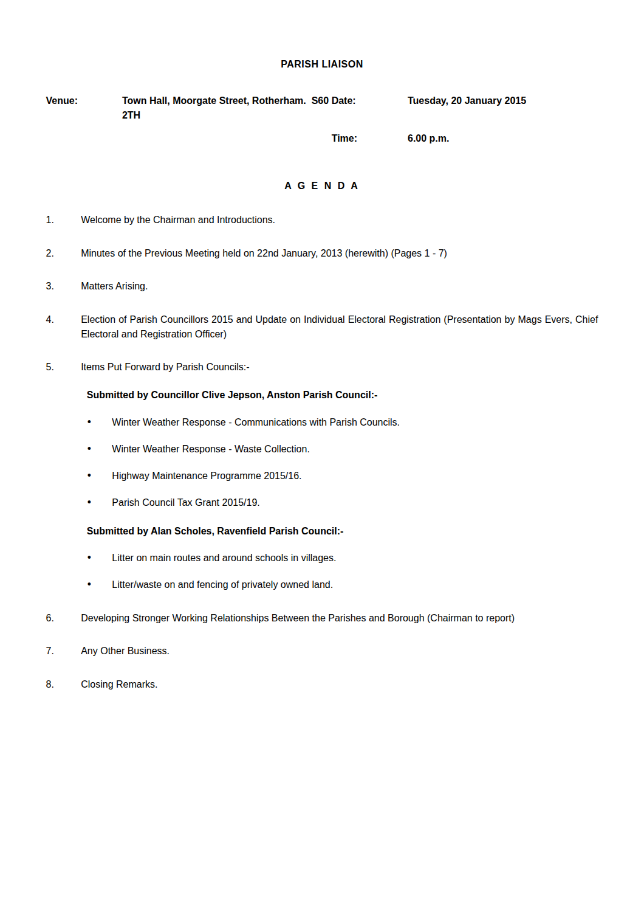PARISH LIAISON
| Venue: | Town Hall, Moorgate Street, Rotherham. S60 2TH | Date: | Tuesday, 20 January 2015 |
| | | Time: | 6.00 p.m. |
A G E N D A
Welcome by the Chairman and Introductions.
Minutes of the Previous Meeting held on 22nd January, 2013 (herewith) (Pages 1 - 7)
Matters Arising.
Election of Parish Councillors 2015 and Update on Individual Electoral Registration (Presentation by Mags Evers, Chief Electoral and Registration Officer)
Items Put Forward by Parish Councils:-
Submitted by Councillor Clive Jepson, Anston Parish Council:-
Winter Weather Response - Communications with Parish Councils.
Winter Weather Response - Waste Collection.
Highway Maintenance Programme 2015/16.
Parish Council Tax Grant 2015/19.
Submitted by Alan Scholes, Ravenfield Parish Council:-
Litter on main routes and around schools in villages.
Litter/waste on and fencing of privately owned land.
Developing Stronger Working Relationships Between the Parishes and Borough (Chairman to report)
Any Other Business.
Closing Remarks.